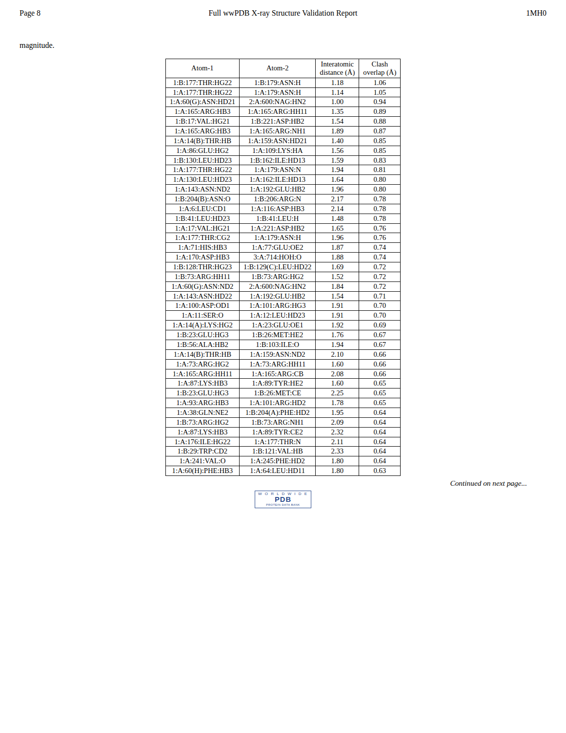Page 8
Full wwPDB X-ray Structure Validation Report
1MH0
magnitude.
| Atom-1 | Atom-2 | Interatomic distance (Å) | Clash overlap (Å) |
| --- | --- | --- | --- |
| 1:B:177:THR:HG22 | 1:B:179:ASN:H | 1.18 | 1.06 |
| 1:A:177:THR:HG22 | 1:A:179:ASN:H | 1.14 | 1.05 |
| 1:A:60(G):ASN:HD21 | 2:A:600:NAG:HN2 | 1.00 | 0.94 |
| 1:A:165:ARG:HB3 | 1:A:165:ARG:HH11 | 1.35 | 0.89 |
| 1:B:17:VAL:HG21 | 1:B:221:ASP:HB2 | 1.54 | 0.88 |
| 1:A:165:ARG:HB3 | 1:A:165:ARG:NH1 | 1.89 | 0.87 |
| 1:A:14(B):THR:HB | 1:A:159:ASN:HD21 | 1.40 | 0.85 |
| 1:A:86:GLU:HG2 | 1:A:109:LYS:HA | 1.56 | 0.85 |
| 1:B:130:LEU:HD23 | 1:B:162:ILE:HD13 | 1.59 | 0.83 |
| 1:A:177:THR:HG22 | 1:A:179:ASN:N | 1.94 | 0.81 |
| 1:A:130:LEU:HD23 | 1:A:162:ILE:HD13 | 1.64 | 0.80 |
| 1:A:143:ASN:ND2 | 1:A:192:GLU:HB2 | 1.96 | 0.80 |
| 1:B:204(B):ASN:O | 1:B:206:ARG:N | 2.17 | 0.78 |
| 1:A:6:LEU:CD1 | 1:A:116:ASP:HB3 | 2.14 | 0.78 |
| 1:B:41:LEU:HD23 | 1:B:41:LEU:H | 1.48 | 0.78 |
| 1:A:17:VAL:HG21 | 1:A:221:ASP:HB2 | 1.65 | 0.76 |
| 1:A:177:THR:CG2 | 1:A:179:ASN:H | 1.96 | 0.76 |
| 1:A:71:HIS:HB3 | 1:A:77:GLU:OE2 | 1.87 | 0.74 |
| 1:A:170:ASP:HB3 | 3:A:714:HOH:O | 1.88 | 0.74 |
| 1:B:128:THR:HG23 | 1:B:129(C):LEU:HD22 | 1.69 | 0.72 |
| 1:B:73:ARG:HH11 | 1:B:73:ARG:HG2 | 1.52 | 0.72 |
| 1:A:60(G):ASN:ND2 | 2:A:600:NAG:HN2 | 1.84 | 0.72 |
| 1:A:143:ASN:HD22 | 1:A:192:GLU:HB2 | 1.54 | 0.71 |
| 1:A:100:ASP:OD1 | 1:A:101:ARG:HG3 | 1.91 | 0.70 |
| 1:A:11:SER:O | 1:A:12:LEU:HD23 | 1.91 | 0.70 |
| 1:A:14(A):LYS:HG2 | 1:A:23:GLU:OE1 | 1.92 | 0.69 |
| 1:B:23:GLU:HG3 | 1:B:26:MET:HE2 | 1.76 | 0.67 |
| 1:B:56:ALA:HB2 | 1:B:103:ILE:O | 1.94 | 0.67 |
| 1:A:14(B):THR:HB | 1:A:159:ASN:ND2 | 2.10 | 0.66 |
| 1:A:73:ARG:HG2 | 1:A:73:ARG:HH11 | 1.60 | 0.66 |
| 1:A:165:ARG:HH11 | 1:A:165:ARG:CB | 2.08 | 0.66 |
| 1:A:87:LYS:HB3 | 1:A:89:TYR:HE2 | 1.60 | 0.65 |
| 1:B:23:GLU:HG3 | 1:B:26:MET:CE | 2.25 | 0.65 |
| 1:A:93:ARG:HB3 | 1:A:101:ARG:HD2 | 1.78 | 0.65 |
| 1:A:38:GLN:NE2 | 1:B:204(A):PHE:HD2 | 1.95 | 0.64 |
| 1:B:73:ARG:HG2 | 1:B:73:ARG:NH1 | 2.09 | 0.64 |
| 1:A:87:LYS:HB3 | 1:A:89:TYR:CE2 | 2.32 | 0.64 |
| 1:A:176:ILE:HG22 | 1:A:177:THR:N | 2.11 | 0.64 |
| 1:B:29:TRP:CD2 | 1:B:121:VAL:HB | 2.33 | 0.64 |
| 1:A:241:VAL:O | 1:A:245:PHE:HD2 | 1.80 | 0.64 |
| 1:A:60(H):PHE:HB3 | 1:A:64:LEU:HD11 | 1.80 | 0.63 |
Continued on next page...
W O R L D W I D E
PDB
PROTEIN DATA BANK